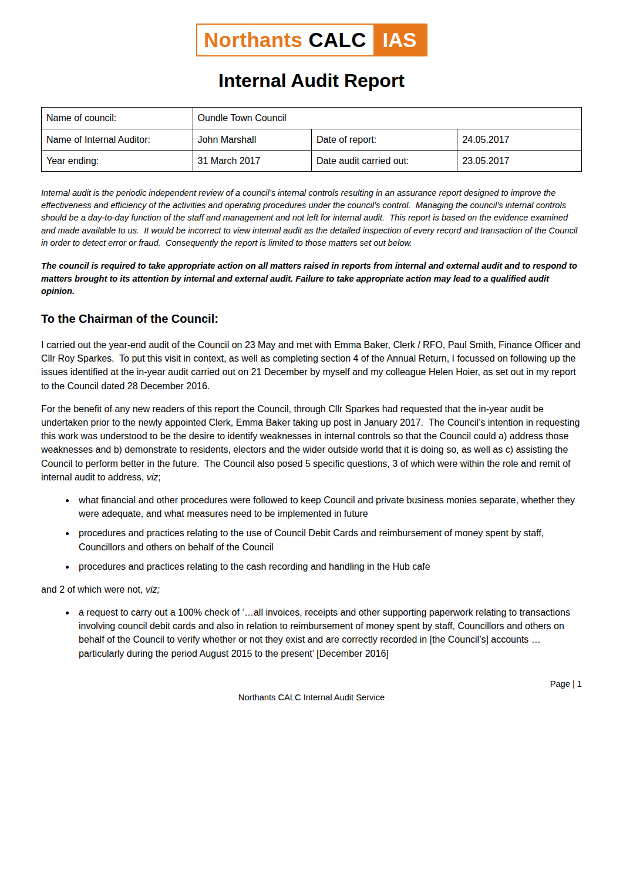Northants CALC
IAS
Internal Audit Report
| Name of council: | Oundle Town Council |
| Name of Internal Auditor: | John Marshall | Date of report: | 24.05.2017 |
| Year ending: | 31 March 2017 | Date audit carried out: | 23.05.2017 |
Internal audit is the periodic independent review of a council’s internal controls resulting in an assurance report designed to improve the effectiveness and efficiency of the activities and operating procedures under the council’s control. Managing the council’s internal controls should be a day-to-day function of the staff and management and not left for internal audit. This report is based on the evidence examined and made available to us. It would be incorrect to view internal audit as the detailed inspection of every record and transaction of the Council in order to detect error or fraud. Consequently the report is limited to those matters set out below.
The council is required to take appropriate action on all matters raised in reports from internal and external audit and to respond to matters brought to its attention by internal and external audit. Failure to take appropriate action may lead to a qualified audit opinion.
To the Chairman of the Council:
I carried out the year-end audit of the Council on 23 May and met with Emma Baker, Clerk / RFO, Paul Smith, Finance Officer and Cllr Roy Sparkes. To put this visit in context, as well as completing section 4 of the Annual Return, I focussed on following up the issues identified at the in-year audit carried out on 21 December by myself and my colleague Helen Hoier, as set out in my report to the Council dated 28 December 2016.
For the benefit of any new readers of this report the Council, through Cllr Sparkes had requested that the in-year audit be undertaken prior to the newly appointed Clerk, Emma Baker taking up post in January 2017. The Council’s intention in requesting this work was understood to be the desire to identify weaknesses in internal controls so that the Council could a) address those weaknesses and b) demonstrate to residents, electors and the wider outside world that it is doing so, as well as c) assisting the Council to perform better in the future. The Council also posed 5 specific questions, 3 of which were within the role and remit of internal audit to address, viz;
what financial and other procedures were followed to keep Council and private business monies separate, whether they were adequate, and what measures need to be implemented in future
procedures and practices relating to the use of Council Debit Cards and reimbursement of money spent by staff, Councillors and others on behalf of the Council
procedures and practices relating to the cash recording and handling in the Hub cafe
and 2 of which were not, viz;
a request to carry out a 100% check of ‘…all invoices, receipts and other supporting paperwork relating to transactions involving council debit cards and also in relation to reimbursement of money spent by staff, Councillors and others on behalf of the Council to verify whether or not they exist and are correctly recorded in [the Council’s] accounts … particularly during the period August 2015 to the present’ [December 2016]
Page | 1
Northants CALC Internal Audit Service